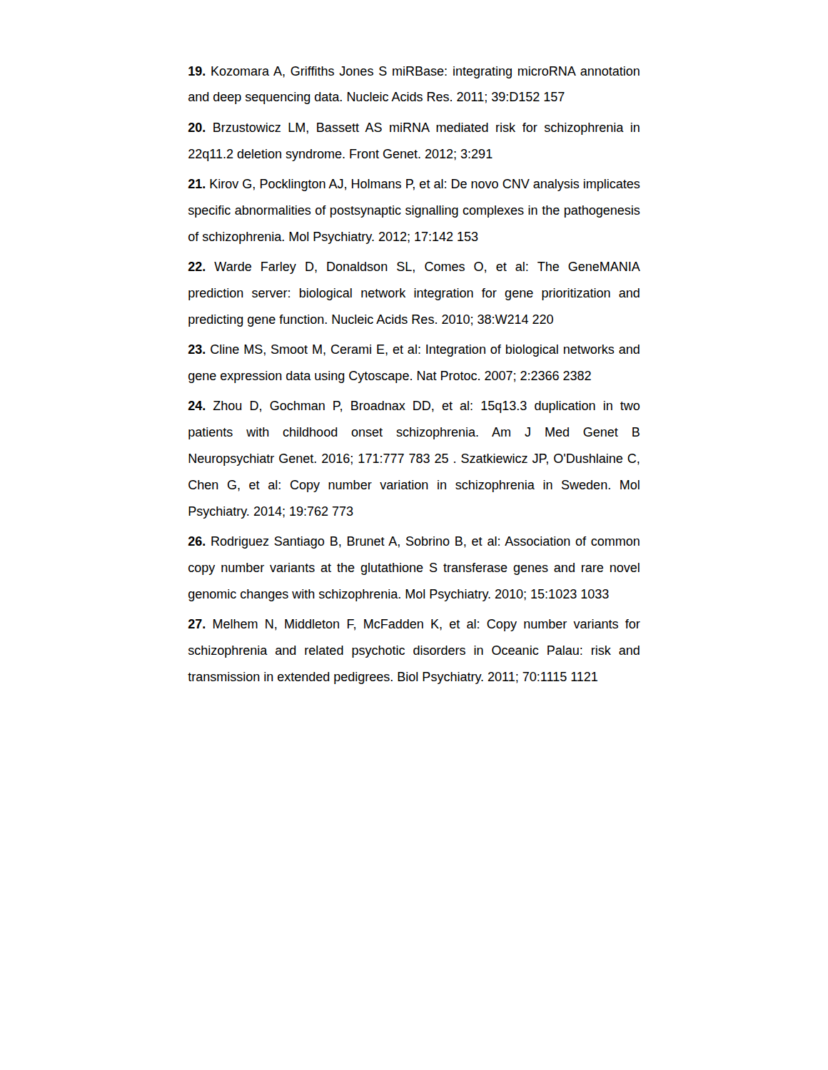19. Kozomara A, Griffiths Jones S miRBase: integrating microRNA annotation and deep sequencing data. Nucleic Acids Res. 2011; 39:D152 157
20. Brzustowicz LM, Bassett AS miRNA mediated risk for schizophrenia in 22q11.2 deletion syndrome. Front Genet. 2012; 3:291
21. Kirov G, Pocklington AJ, Holmans P, et al: De novo CNV analysis implicates specific abnormalities of postsynaptic signalling complexes in the pathogenesis of schizophrenia. Mol Psychiatry. 2012; 17:142 153
22. Warde Farley D, Donaldson SL, Comes O, et al: The GeneMANIA prediction server: biological network integration for gene prioritization and predicting gene function. Nucleic Acids Res. 2010; 38:W214 220
23. Cline MS, Smoot M, Cerami E, et al: Integration of biological networks and gene expression data using Cytoscape. Nat Protoc. 2007; 2:2366 2382
24. Zhou D, Gochman P, Broadnax DD, et al: 15q13.3 duplication in two patients with childhood onset schizophrenia. Am J Med Genet B Neuropsychiatr Genet. 2016; 171:777 783 25 . Szatkiewicz JP, O'Dushlaine C, Chen G, et al: Copy number variation in schizophrenia in Sweden. Mol Psychiatry. 2014; 19:762 773
26. Rodriguez Santiago B, Brunet A, Sobrino B, et al: Association of common copy number variants at the glutathione S transferase genes and rare novel genomic changes with schizophrenia. Mol Psychiatry. 2010; 15:1023 1033
27. Melhem N, Middleton F, McFadden K, et al: Copy number variants for schizophrenia and related psychotic disorders in Oceanic Palau: risk and transmission in extended pedigrees. Biol Psychiatry. 2011; 70:1115 1121